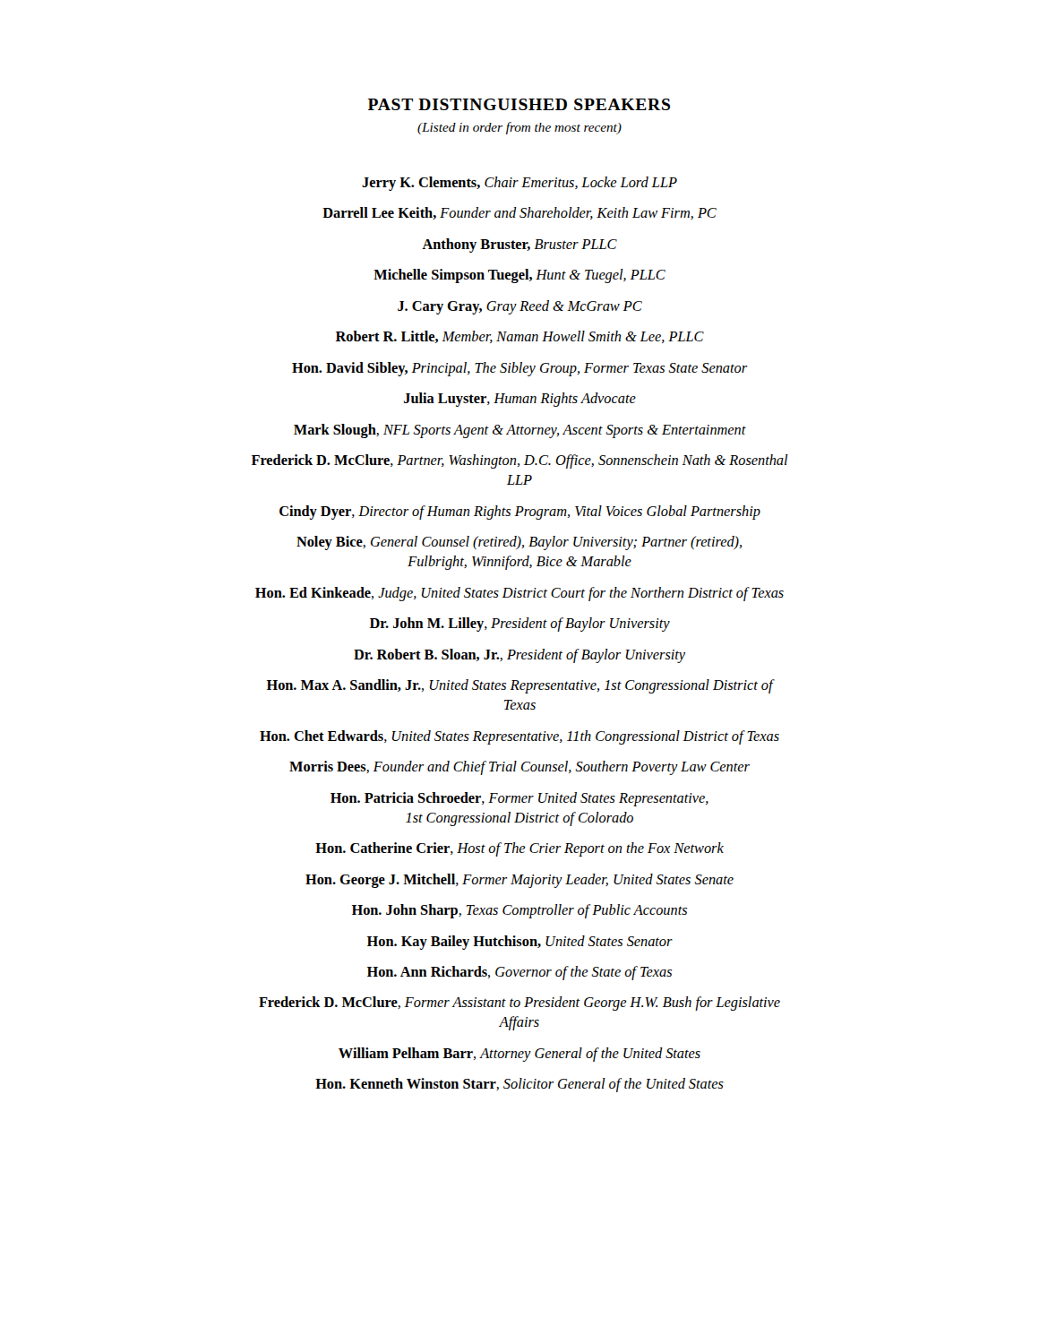Past Distinguished Speakers
(Listed in order from the most recent)
Jerry K. Clements, Chair Emeritus, Locke Lord LLP
Darrell Lee Keith, Founder and Shareholder, Keith Law Firm, PC
Anthony Bruster, Bruster PLLC
Michelle Simpson Tuegel, Hunt & Tuegel, PLLC
J. Cary Gray, Gray Reed & McGraw PC
Robert R. Little, Member, Naman Howell Smith & Lee, PLLC
Hon. David Sibley, Principal, The Sibley Group, Former Texas State Senator
Julia Luyster, Human Rights Advocate
Mark Slough, NFL Sports Agent & Attorney, Ascent Sports & Entertainment
Frederick D. McClure, Partner, Washington, D.C. Office, Sonnenschein Nath & Rosenthal LLP
Cindy Dyer, Director of Human Rights Program, Vital Voices Global Partnership
Noley Bice, General Counsel (retired), Baylor University; Partner (retired),Fulbright, Winniford, Bice & Marable
Hon. Ed Kinkeade, Judge, United States District Court for the Northern District of Texas
Dr. John M. Lilley, President of Baylor University
Dr. Robert B. Sloan, Jr., President of Baylor University
Hon. Max A. Sandlin, Jr., United States Representative, 1st Congressional District of Texas
Hon. Chet Edwards, United States Representative, 11th Congressional District of Texas
Morris Dees, Founder and Chief Trial Counsel, Southern Poverty Law Center
Hon. Patricia Schroeder, Former United States Representative,1st Congressional District of Colorado
Hon. Catherine Crier, Host of The Crier Report on the Fox Network
Hon. George J. Mitchell, Former Majority Leader, United States Senate
Hon. John Sharp, Texas Comptroller of Public Accounts
Hon. Kay Bailey Hutchison, United States Senator
Hon. Ann Richards, Governor of the State of Texas
Frederick D. McClure, Former Assistant to President George H.W. Bush for Legislative Affairs
William Pelham Barr, Attorney General of the United States
Hon. Kenneth Winston Starr, Solicitor General of the United States